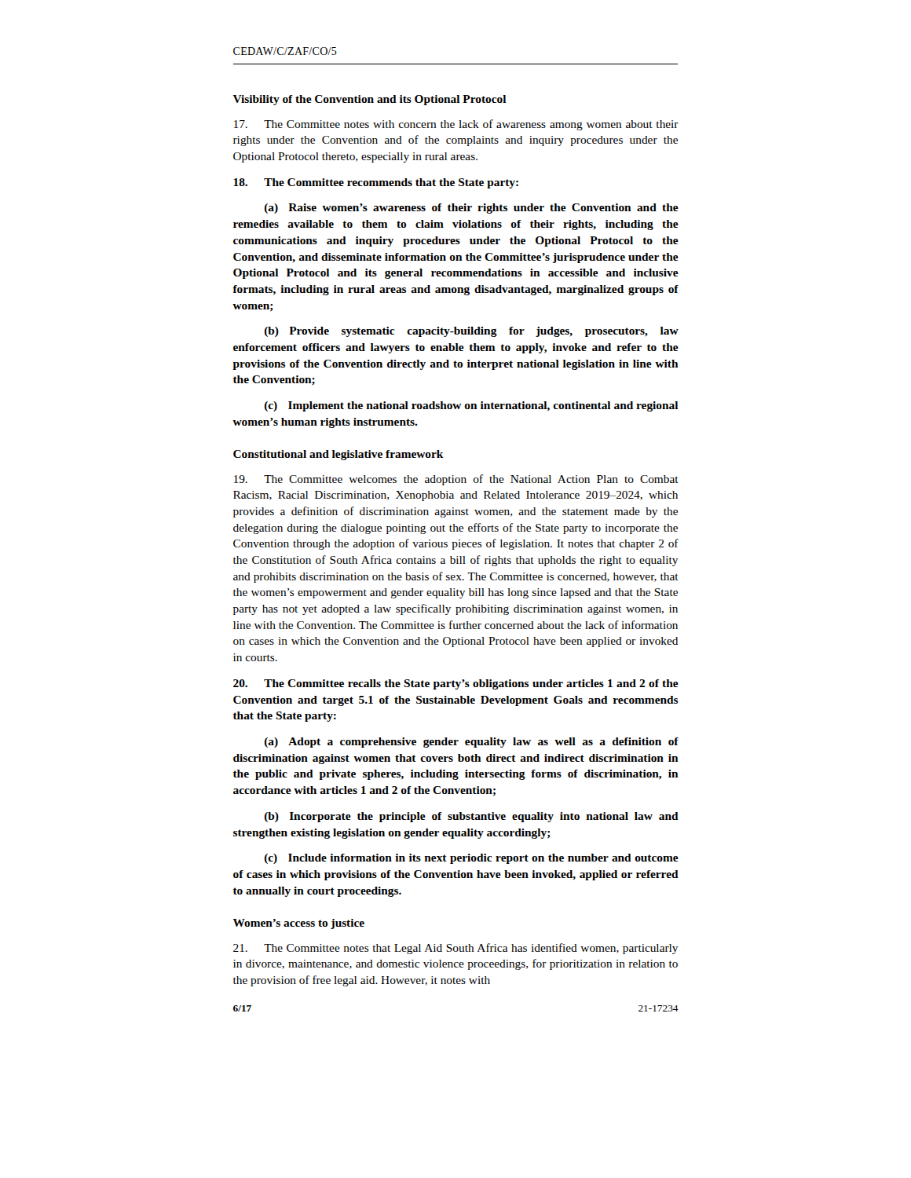CEDAW/C/ZAF/CO/5
Visibility of the Convention and its Optional Protocol
17. The Committee notes with concern the lack of awareness among women about their rights under the Convention and of the complaints and inquiry procedures under the Optional Protocol thereto, especially in rural areas.
18. The Committee recommends that the State party:
(a) Raise women’s awareness of their rights under the Convention and the remedies available to them to claim violations of their rights, including the communications and inquiry procedures under the Optional Protocol to the Convention, and disseminate information on the Committee’s jurisprudence under the Optional Protocol and its general recommendations in accessible and inclusive formats, including in rural areas and among disadvantaged, marginalized groups of women;
(b) Provide systematic capacity-building for judges, prosecutors, law enforcement officers and lawyers to enable them to apply, invoke and refer to the provisions of the Convention directly and to interpret national legislation in line with the Convention;
(c) Implement the national roadshow on international, continental and regional women’s human rights instruments.
Constitutional and legislative framework
19. The Committee welcomes the adoption of the National Action Plan to Combat Racism, Racial Discrimination, Xenophobia and Related Intolerance 2019–2024, which provides a definition of discrimination against women, and the statement made by the delegation during the dialogue pointing out the efforts of the State party to incorporate the Convention through the adoption of various pieces of legislation. It notes that chapter 2 of the Constitution of South Africa contains a bill of rights that upholds the right to equality and prohibits discrimination on the basis of sex. The Committee is concerned, however, that the women’s empowerment and gender equality bill has long since lapsed and that the State party has not yet adopted a law specifically prohibiting discrimination against women, in line with the Convention. The Committee is further concerned about the lack of information on cases in which the Convention and the Optional Protocol have been applied or invoked in courts.
20. The Committee recalls the State party’s obligations under articles 1 and 2 of the Convention and target 5.1 of the Sustainable Development Goals and recommends that the State party:
(a) Adopt a comprehensive gender equality law as well as a definition of discrimination against women that covers both direct and indirect discrimination in the public and private spheres, including intersecting forms of discrimination, in accordance with articles 1 and 2 of the Convention;
(b) Incorporate the principle of substantive equality into national law and strengthen existing legislation on gender equality accordingly;
(c) Include information in its next periodic report on the number and outcome of cases in which provisions of the Convention have been invoked, applied or referred to annually in court proceedings.
Women’s access to justice
21. The Committee notes that Legal Aid South Africa has identified women, particularly in divorce, maintenance, and domestic violence proceedings, for prioritization in relation to the provision of free legal aid. However, it notes with
6/17 21-17234